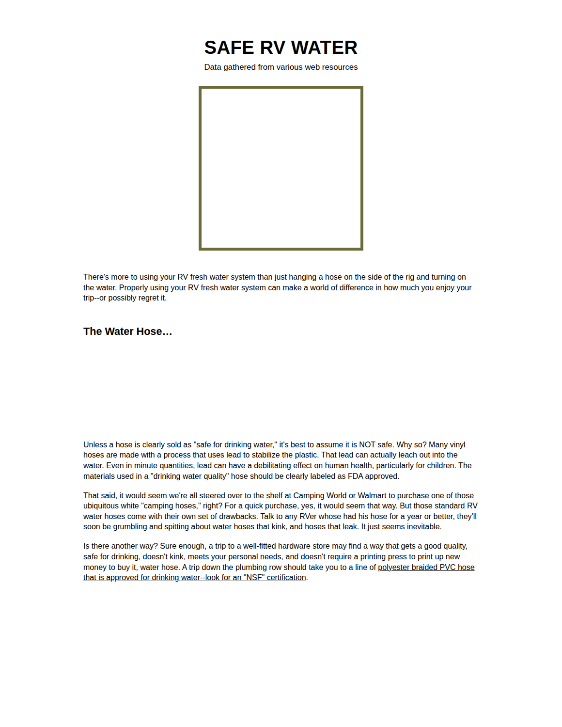SAFE RV WATER
Data gathered from various web resources
There's more to using your RV fresh water system than just hanging a hose on the side of the rig and turning on the water. Properly using your RV fresh water system can make a world of difference in how much you enjoy your trip--or possibly regret it.
The Water Hose…
Unless a hose is clearly sold as "safe for drinking water," it's best to assume it is NOT safe. Why so? Many vinyl hoses are made with a process that uses lead to stabilize the plastic. That lead can actually leach out into the water. Even in minute quantities, lead can have a debilitating effect on human health, particularly for children. The materials used in a "drinking water quality" hose should be clearly labeled as FDA approved.
That said, it would seem we're all steered over to the shelf at Camping World or Walmart to purchase one of those ubiquitous white "camping hoses," right? For a quick purchase, yes, it would seem that way. But those standard RV water hoses come with their own set of drawbacks. Talk to any RVer whose had his hose for a year or better, they'll soon be grumbling and spitting about water hoses that kink, and hoses that leak. It just seems inevitable.
Is there another way? Sure enough, a trip to a well-fitted hardware store may find a way that gets a good quality, safe for drinking, doesn't kink, meets your personal needs, and doesn't require a printing press to print up new money to buy it, water hose. A trip down the plumbing row should take you to a line of polyester braided PVC hose that is approved for drinking water--look for an "NSF" certification.